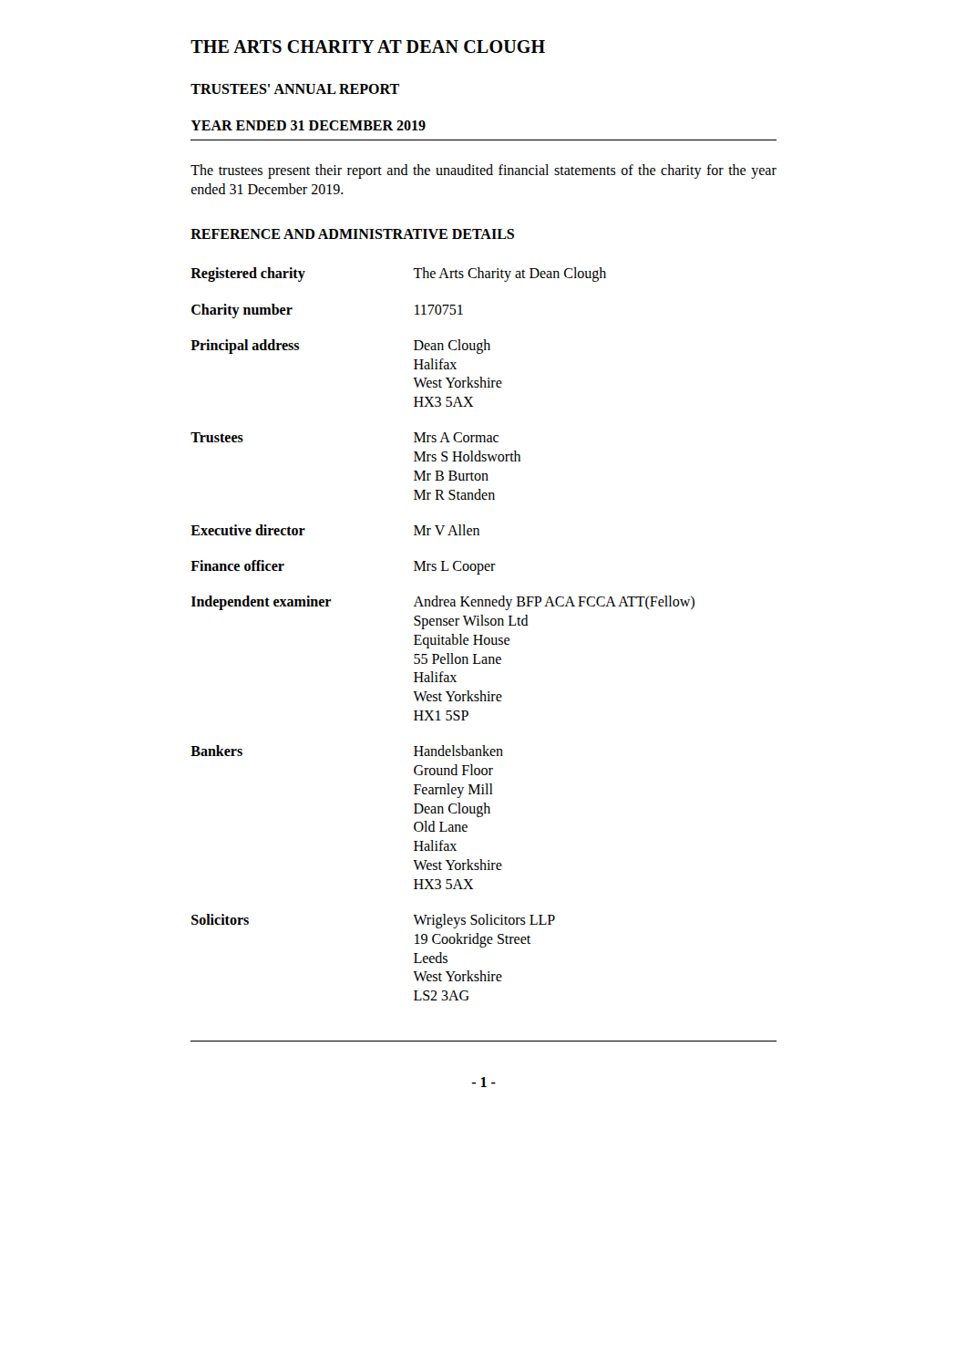THE ARTS CHARITY AT DEAN CLOUGH
TRUSTEES' ANNUAL REPORT
YEAR ENDED 31 DECEMBER 2019
The trustees present their report and the unaudited financial statements of the charity for the year ended 31 December 2019.
REFERENCE AND ADMINISTRATIVE DETAILS
| Registered charity | The Arts Charity at Dean Clough |
| Charity number | 1170751 |
| Principal address | Dean Clough Halifax West Yorkshire HX3 5AX |
| Trustees | Mrs A Cormac Mrs S Holdsworth Mr B Burton Mr R Standen |
| Executive director | Mr V Allen |
| Finance officer | Mrs L Cooper |
| Independent examiner | Andrea Kennedy BFP ACA FCCA ATT(Fellow) Spenser Wilson Ltd Equitable House 55 Pellon Lane Halifax West Yorkshire HX1 5SP |
| Bankers | Handelsbanken Ground Floor Fearnley Mill Dean Clough Old Lane Halifax West Yorkshire HX3 5AX |
| Solicitors | Wrigleys Solicitors LLP 19 Cookridge Street Leeds West Yorkshire LS2 3AG |
- 1 -